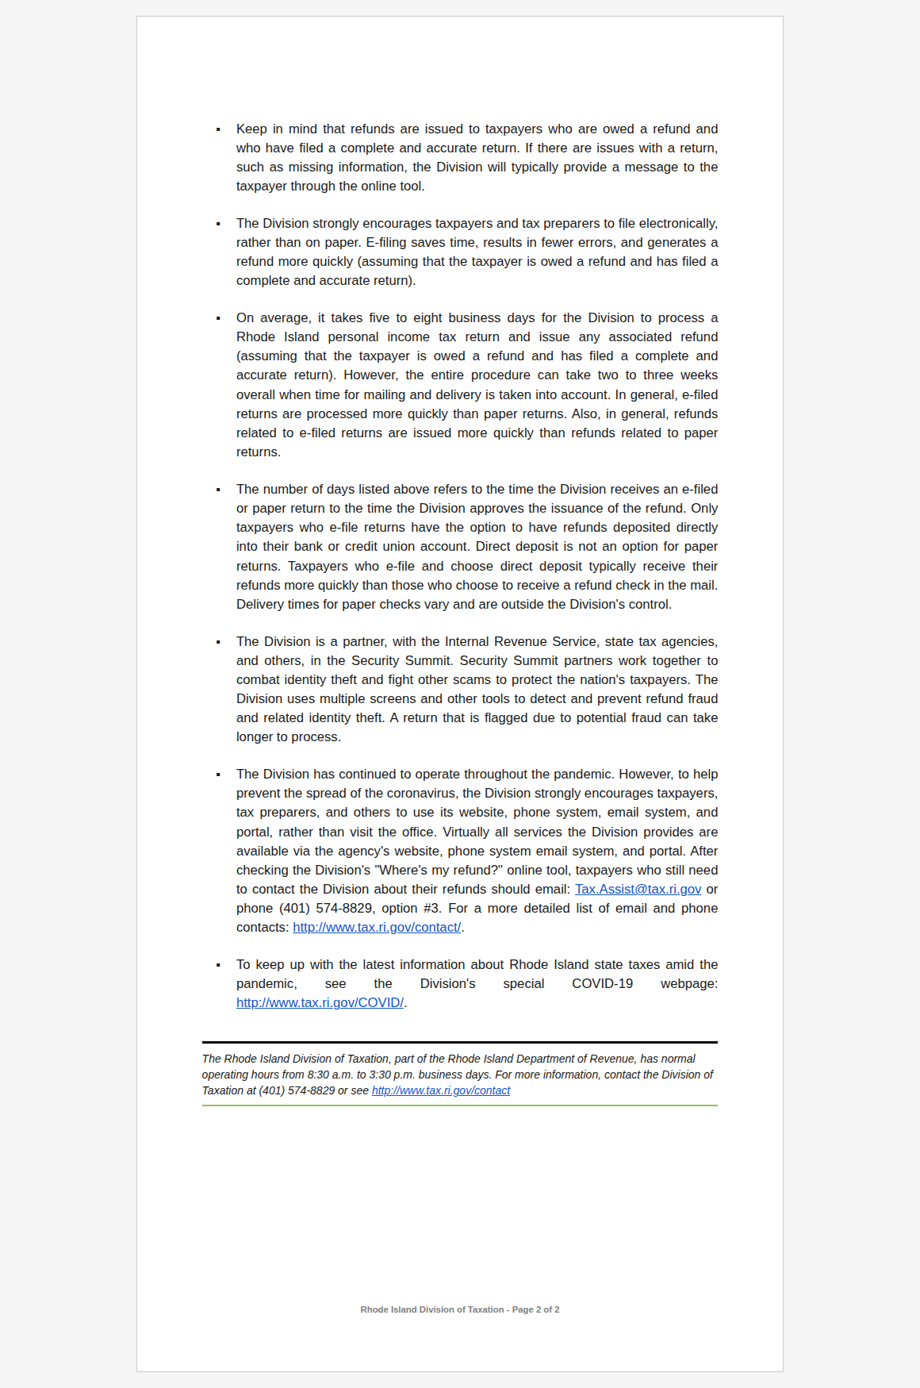Keep in mind that refunds are issued to taxpayers who are owed a refund and who have filed a complete and accurate return. If there are issues with a return, such as missing information, the Division will typically provide a message to the taxpayer through the online tool.
The Division strongly encourages taxpayers and tax preparers to file electronically, rather than on paper. E-filing saves time, results in fewer errors, and generates a refund more quickly (assuming that the taxpayer is owed a refund and has filed a complete and accurate return).
On average, it takes five to eight business days for the Division to process a Rhode Island personal income tax return and issue any associated refund (assuming that the taxpayer is owed a refund and has filed a complete and accurate return). However, the entire procedure can take two to three weeks overall when time for mailing and delivery is taken into account. In general, e-filed returns are processed more quickly than paper returns. Also, in general, refunds related to e-filed returns are issued more quickly than refunds related to paper returns.
The number of days listed above refers to the time the Division receives an e-filed or paper return to the time the Division approves the issuance of the refund. Only taxpayers who e-file returns have the option to have refunds deposited directly into their bank or credit union account. Direct deposit is not an option for paper returns. Taxpayers who e-file and choose direct deposit typically receive their refunds more quickly than those who choose to receive a refund check in the mail. Delivery times for paper checks vary and are outside the Division's control.
The Division is a partner, with the Internal Revenue Service, state tax agencies, and others, in the Security Summit. Security Summit partners work together to combat identity theft and fight other scams to protect the nation's taxpayers. The Division uses multiple screens and other tools to detect and prevent refund fraud and related identity theft. A return that is flagged due to potential fraud can take longer to process.
The Division has continued to operate throughout the pandemic. However, to help prevent the spread of the coronavirus, the Division strongly encourages taxpayers, tax preparers, and others to use its website, phone system, email system, and portal, rather than visit the office. Virtually all services the Division provides are available via the agency's website, phone system email system, and portal. After checking the Division's "Where's my refund?" online tool, taxpayers who still need to contact the Division about their refunds should email: Tax.Assist@tax.ri.gov or phone (401) 574-8829, option #3. For a more detailed list of email and phone contacts: http://www.tax.ri.gov/contact/.
To keep up with the latest information about Rhode Island state taxes amid the pandemic, see the Division's special COVID-19 webpage: http://www.tax.ri.gov/COVID/.
The Rhode Island Division of Taxation, part of the Rhode Island Department of Revenue, has normal operating hours from 8:30 a.m. to 3:30 p.m. business days. For more information, contact the Division of Taxation at (401) 574-8829 or see http://www.tax.ri.gov/contact
Rhode Island Division of Taxation - Page 2 of 2